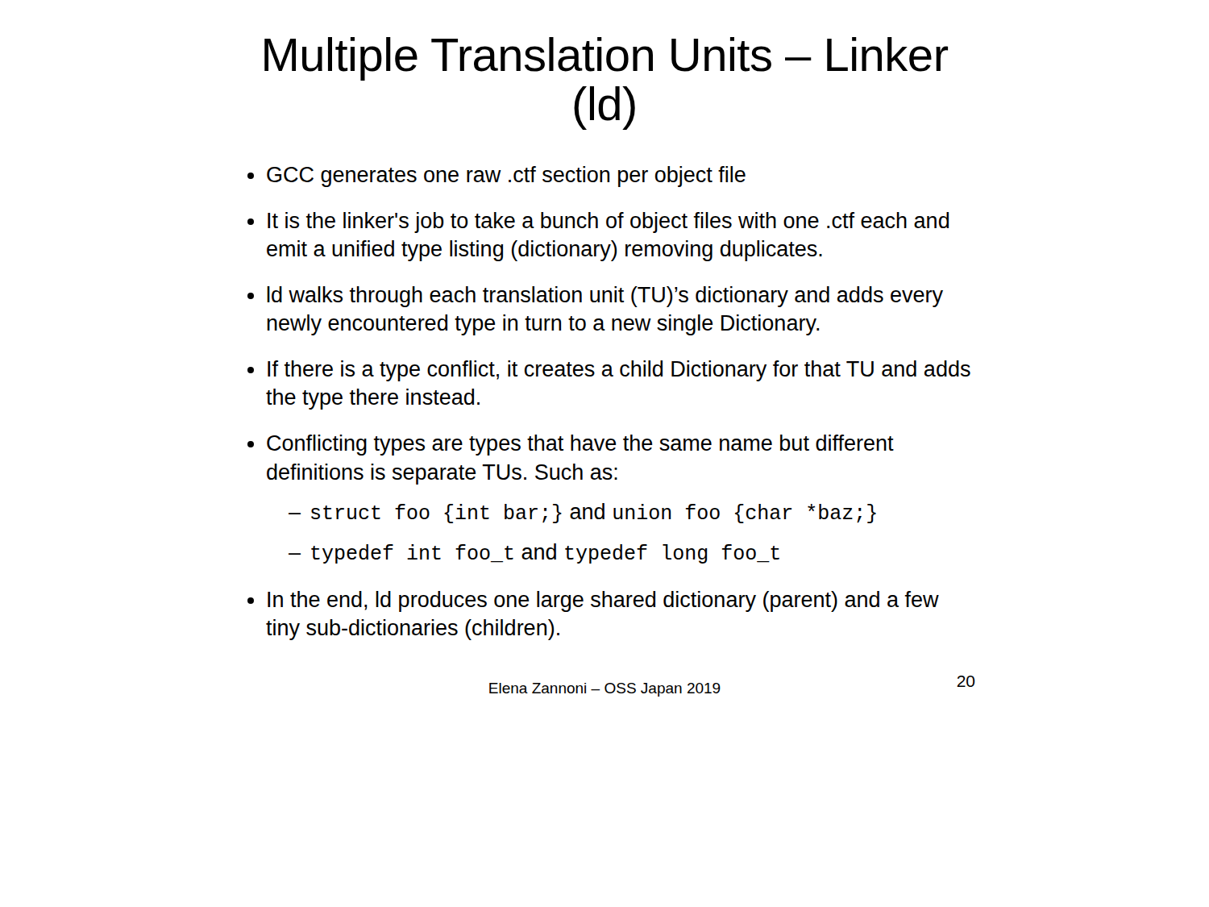Multiple Translation Units – Linker (ld)
GCC generates one raw .ctf section per object file
It is the linker's job to take a bunch of object files with one .ctf each and emit a unified type listing (dictionary) removing duplicates.
ld walks through each translation unit (TU)’s dictionary and adds every newly encountered type in turn to a new single Dictionary.
If there is a type conflict, it creates a child Dictionary for that TU and adds the type there instead.
Conflicting types are types that have the same name but different definitions is separate TUs. Such as:
struct foo {int bar;} and union foo {char *baz;}
typedef int foo_t and typedef long foo_t
In the end, ld produces one large shared dictionary (parent) and a few tiny sub-dictionaries (children).
Elena Zannoni – OSS Japan 2019
20